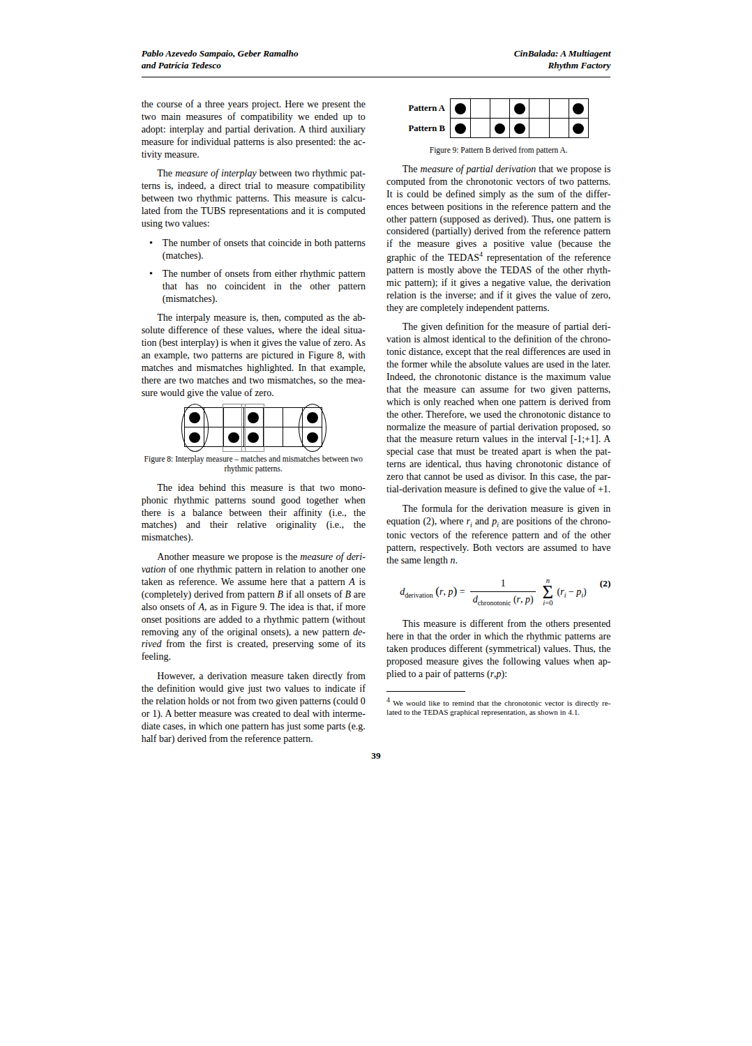Pablo Azevedo Sampaio, Geber Ramalho
and Patrícia Tedesco
CinBalada: A Multiagent
Rhythm Factory
the course of a three years project. Here we present the two main measures of compatibility we ended up to adopt: interplay and partial derivation. A third auxiliary measure for individual patterns is also presented: the activity measure.
The measure of interplay between two rhythmic patterns is, indeed, a direct trial to measure compatibility between two rhythmic patterns. This measure is calculated from the TUBS representations and it is computed using two values:
The number of onsets that coincide in both patterns (matches).
The number of onsets from either rhythmic pattern that has no coincident in the other pattern (mismatches).
The interpaly measure is, then, computed as the absolute difference of these values, where the ideal situation (best interplay) is when it gives the value of zero. As an example, two patterns are pictured in Figure 8, with matches and mismatches highlighted. In that example, there are two matches and two mismatches, so the measure would give the value of zero.
Figure 8: Interplay measure – matches and mismatches between two rhythmic patterns.
The idea behind this measure is that two monophonic rhythmic patterns sound good together when there is a balance between their affinity (i.e., the matches) and their relative originality (i.e., the mismatches).
Another measure we propose is the measure of derivation of one rhythmic pattern in relation to another one taken as reference. We assume here that a pattern A is (completely) derived from pattern B if all onsets of B are also onsets of A, as in Figure 9. The idea is that, if more onset positions are added to a rhythmic pattern (without removing any of the original onsets), a new pattern derived from the first is created, preserving some of its feeling.
However, a derivation measure taken directly from the definition would give just two values to indicate if the relation holds or not from two given patterns (could 0 or 1). A better measure was created to deal with intermediate cases, in which one pattern has just some parts (e.g. half bar) derived from the reference pattern.
| Pattern A | | | | | | | |
| Pattern B | | | | | | | |
Figure 9: Pattern B derived from pattern A.
The measure of partial derivation that we propose is computed from the chronotonic vectors of two patterns. It is could be defined simply as the sum of the differences between positions in the reference pattern and the other pattern (supposed as derived). Thus, one pattern is considered (partially) derived from the reference pattern if the measure gives a positive value (because the graphic of the TEDAS4 representation of the reference pattern is mostly above the TEDAS of the other rhythmic pattern); if it gives a negative value, the derivation relation is the inverse; and if it gives the value of zero, they are completely independent patterns.
The given definition for the measure of partial derivation is almost identical to the definition of the chronotonic distance, except that the real differences are used in the former while the absolute values are used in the later. Indeed, the chronotonic distance is the maximum value that the measure can assume for two given patterns, which is only reached when one pattern is derived from the other. Therefore, we used the chronotonic distance to normalize the measure of partial derivation proposed, so that the measure return values in the interval [-1;+1]. A special case that must be treated apart is when the patterns are identical, thus having chronotonic distance of zero that cannot be used as divisor. In this case, the partial-derivation measure is defined to give the value of +1.
The formula for the derivation measure is given in equation (2), where ri and pi are positions of the chronotonic vectors of the reference pattern and of the other pattern, respectively. Both vectors are assumed to have the same length n.
(2) dderivation (r, p) = 1 dchronotonic (r, p) n Σ i=0 (ri − pi)
This measure is different from the others presented here in that the order in which the rhythmic patterns are taken produces different (symmetrical) values. Thus, the proposed measure gives the following values when applied to a pair of patterns (r,p):
4 We would like to remind that the chronotonic vector is directly related to the TEDAS graphical representation, as shown in 4.1.
39